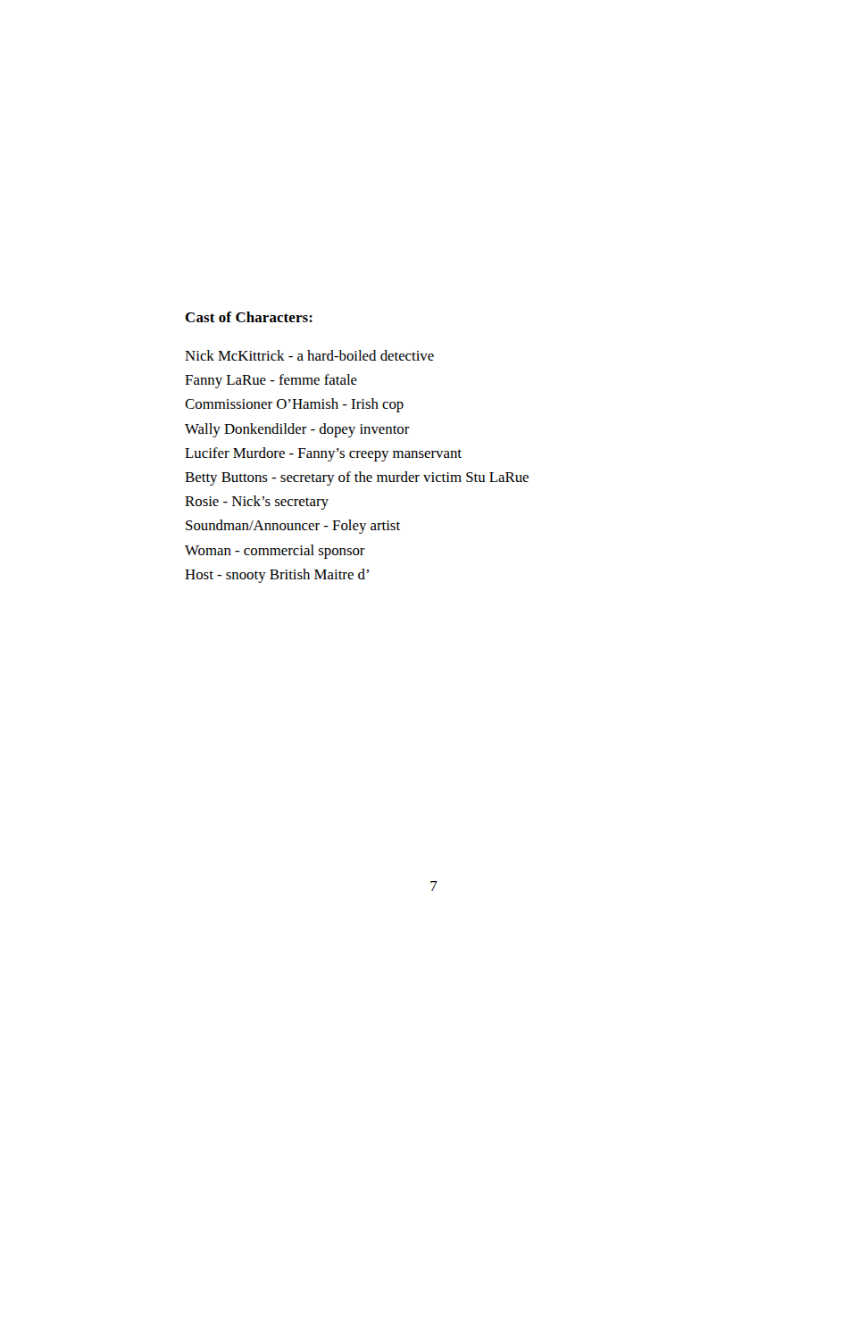Cast of Characters:
Nick McKittrick - a hard-boiled detective
Fanny LaRue - femme fatale
Commissioner O’Hamish - Irish cop
Wally Donkendilder - dopey inventor
Lucifer Murdore - Fanny’s creepy manservant
Betty Buttons - secretary of the murder victim Stu LaRue
Rosie - Nick’s secretary
Soundman/Announcer - Foley artist
Woman - commercial sponsor
Host - snooty British Maitre d’
7